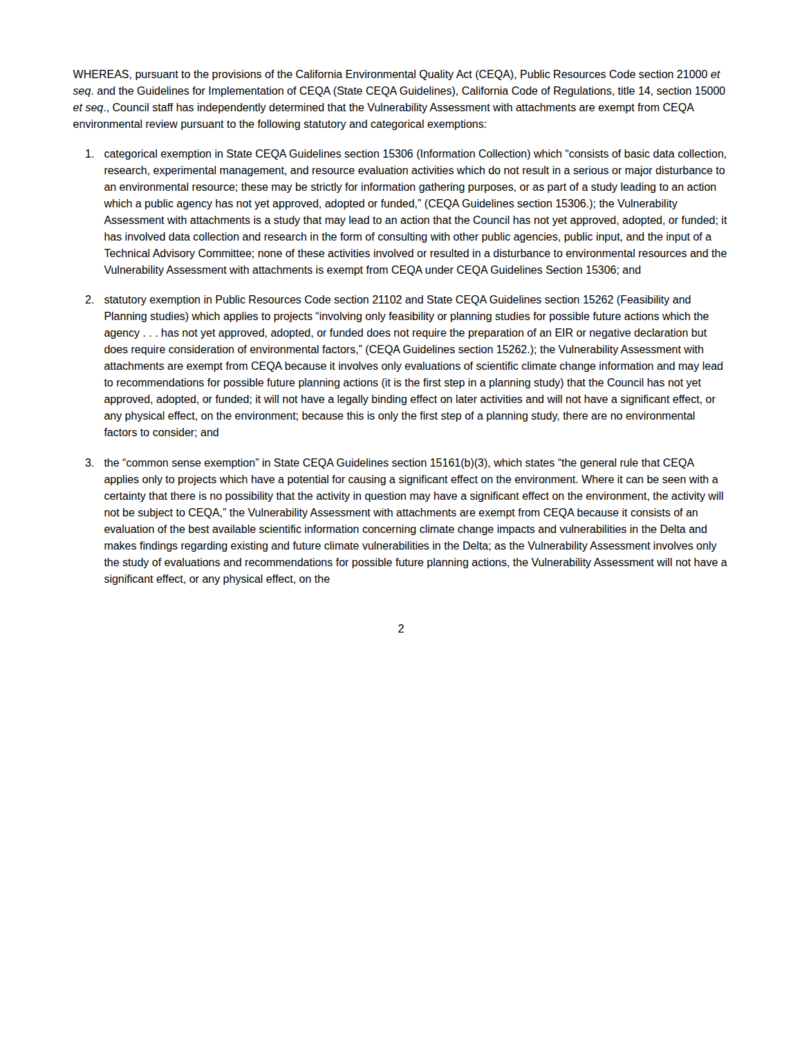WHEREAS, pursuant to the provisions of the California Environmental Quality Act (CEQA), Public Resources Code section 21000 et seq. and the Guidelines for Implementation of CEQA (State CEQA Guidelines), California Code of Regulations, title 14, section 15000 et seq., Council staff has independently determined that the Vulnerability Assessment with attachments are exempt from CEQA environmental review pursuant to the following statutory and categorical exemptions:
categorical exemption in State CEQA Guidelines section 15306 (Information Collection) which “consists of basic data collection, research, experimental management, and resource evaluation activities which do not result in a serious or major disturbance to an environmental resource; these may be strictly for information gathering purposes, or as part of a study leading to an action which a public agency has not yet approved, adopted or funded,” (CEQA Guidelines section 15306.); the Vulnerability Assessment with attachments is a study that may lead to an action that the Council has not yet approved, adopted, or funded; it has involved data collection and research in the form of consulting with other public agencies, public input, and the input of a Technical Advisory Committee; none of these activities involved or resulted in a disturbance to environmental resources and the Vulnerability Assessment with attachments is exempt from CEQA under CEQA Guidelines Section 15306; and
statutory exemption in Public Resources Code section 21102 and State CEQA Guidelines section 15262 (Feasibility and Planning studies) which applies to projects “involving only feasibility or planning studies for possible future actions which the agency . . . has not yet approved, adopted, or funded does not require the preparation of an EIR or negative declaration but does require consideration of environmental factors,” (CEQA Guidelines section 15262.); the Vulnerability Assessment with attachments are exempt from CEQA because it involves only evaluations of scientific climate change information and may lead to recommendations for possible future planning actions (it is the first step in a planning study) that the Council has not yet approved, adopted, or funded; it will not have a legally binding effect on later activities and will not have a significant effect, or any physical effect, on the environment; because this is only the first step of a planning study, there are no environmental factors to consider; and
the “common sense exemption” in State CEQA Guidelines section 15161(b)(3), which states “the general rule that CEQA applies only to projects which have a potential for causing a significant effect on the environment. Where it can be seen with a certainty that there is no possibility that the activity in question may have a significant effect on the environment, the activity will not be subject to CEQA,” the Vulnerability Assessment with attachments are exempt from CEQA because it consists of an evaluation of the best available scientific information concerning climate change impacts and vulnerabilities in the Delta and makes findings regarding existing and future climate vulnerabilities in the Delta; as the Vulnerability Assessment involves only the study of evaluations and recommendations for possible future planning actions, the Vulnerability Assessment will not have a significant effect, or any physical effect, on the
2